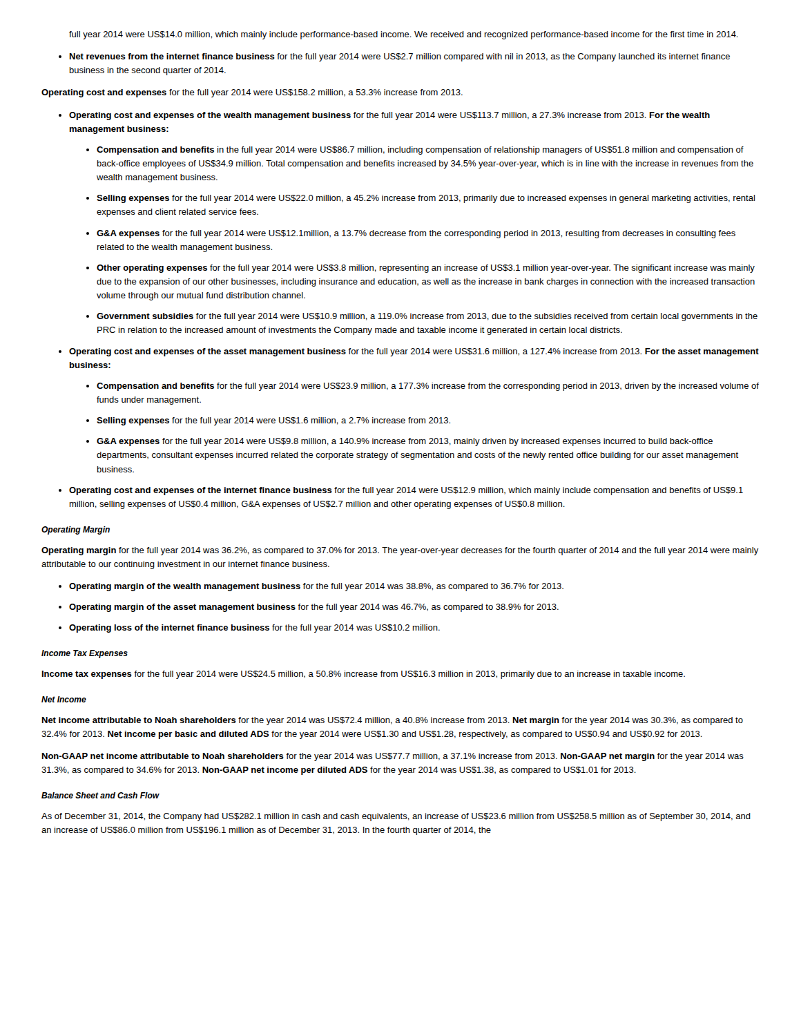full year 2014 were US$14.0 million, which mainly include performance-based income. We received and recognized performance-based income for the first time in 2014.
Net revenues from the internet finance business for the full year 2014 were US$2.7 million compared with nil in 2013, as the Company launched its internet finance business in the second quarter of 2014.
Operating cost and expenses for the full year 2014 were US$158.2 million, a 53.3% increase from 2013.
Operating cost and expenses of the wealth management business for the full year 2014 were US$113.7 million, a 27.3% increase from 2013. For the wealth management business:
Compensation and benefits in the full year 2014 were US$86.7 million, including compensation of relationship managers of US$51.8 million and compensation of back-office employees of US$34.9 million. Total compensation and benefits increased by 34.5% year-over-year, which is in line with the increase in revenues from the wealth management business.
Selling expenses for the full year 2014 were US$22.0 million, a 45.2% increase from 2013, primarily due to increased expenses in general marketing activities, rental expenses and client related service fees.
G&A expenses for the full year 2014 were US$12.1million, a 13.7% decrease from the corresponding period in 2013, resulting from decreases in consulting fees related to the wealth management business.
Other operating expenses for the full year 2014 were US$3.8 million, representing an increase of US$3.1 million year-over-year. The significant increase was mainly due to the expansion of our other businesses, including insurance and education, as well as the increase in bank charges in connection with the increased transaction volume through our mutual fund distribution channel.
Government subsidies for the full year 2014 were US$10.9 million, a 119.0% increase from 2013, due to the subsidies received from certain local governments in the PRC in relation to the increased amount of investments the Company made and taxable income it generated in certain local districts.
Operating cost and expenses of the asset management business for the full year 2014 were US$31.6 million, a 127.4% increase from 2013. For the asset management business:
Compensation and benefits for the full year 2014 were US$23.9 million, a 177.3% increase from the corresponding period in 2013, driven by the increased volume of funds under management.
Selling expenses for the full year 2014 were US$1.6 million, a 2.7% increase from 2013.
G&A expenses for the full year 2014 were US$9.8 million, a 140.9% increase from 2013, mainly driven by increased expenses incurred to build back-office departments, consultant expenses incurred related the corporate strategy of segmentation and costs of the newly rented office building for our asset management business.
Operating cost and expenses of the internet finance business for the full year 2014 were US$12.9 million, which mainly include compensation and benefits of US$9.1 million, selling expenses of US$0.4 million, G&A expenses of US$2.7 million and other operating expenses of US$0.8 million.
Operating Margin
Operating margin for the full year 2014 was 36.2%, as compared to 37.0% for 2013. The year-over-year decreases for the fourth quarter of 2014 and the full year 2014 were mainly attributable to our continuing investment in our internet finance business.
Operating margin of the wealth management business for the full year 2014 was 38.8%, as compared to 36.7% for 2013.
Operating margin of the asset management business for the full year 2014 was 46.7%, as compared to 38.9% for 2013.
Operating loss of the internet finance business for the full year 2014 was US$10.2 million.
Income Tax Expenses
Income tax expenses for the full year 2014 were US$24.5 million, a 50.8% increase from US$16.3 million in 2013, primarily due to an increase in taxable income.
Net Income
Net income attributable to Noah shareholders for the year 2014 was US$72.4 million, a 40.8% increase from 2013. Net margin for the year 2014 was 30.3%, as compared to 32.4% for 2013. Net income per basic and diluted ADS for the year 2014 were US$1.30 and US$1.28, respectively, as compared to US$0.94 and US$0.92 for 2013.
Non-GAAP net income attributable to Noah shareholders for the year 2014 was US$77.7 million, a 37.1% increase from 2013. Non-GAAP net margin for the year 2014 was 31.3%, as compared to 34.6% for 2013. Non-GAAP net income per diluted ADS for the year 2014 was US$1.38, as compared to US$1.01 for 2013.
Balance Sheet and Cash Flow
As of December 31, 2014, the Company had US$282.1 million in cash and cash equivalents, an increase of US$23.6 million from US$258.5 million as of September 30, 2014, and an increase of US$86.0 million from US$196.1 million as of December 31, 2013. In the fourth quarter of 2014, the